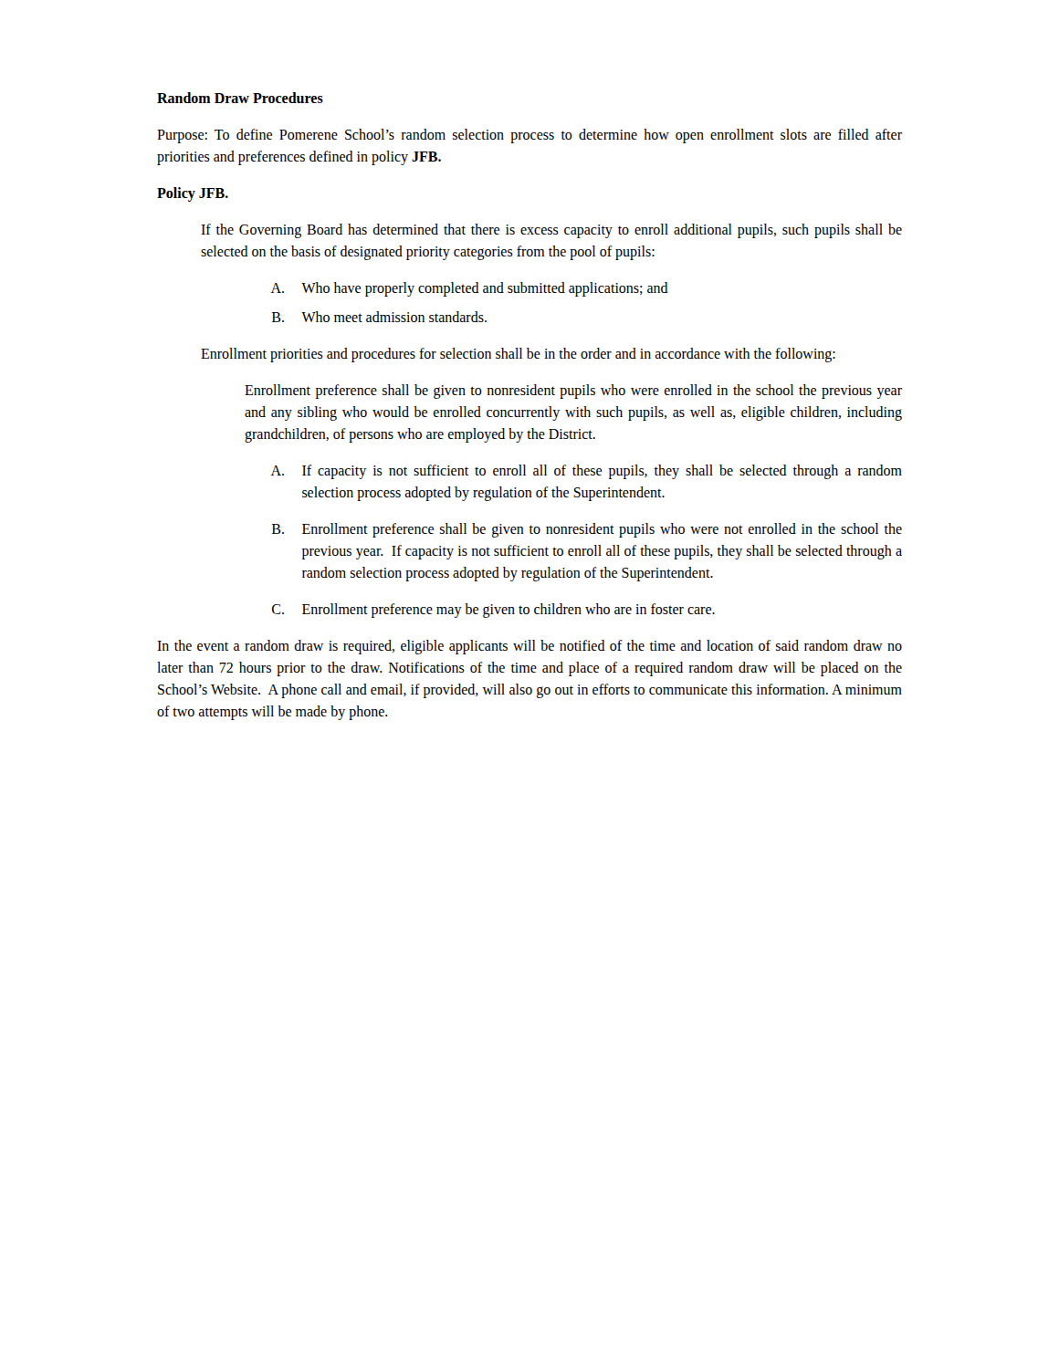Random Draw Procedures
Purpose: To define Pomerene School’s random selection process to determine how open enrollment slots are filled after priorities and preferences defined in policy JFB.
Policy JFB.
If the Governing Board has determined that there is excess capacity to enroll additional pupils, such pupils shall be selected on the basis of designated priority categories from the pool of pupils:
Who have properly completed and submitted applications; and
Who meet admission standards.
Enrollment priorities and procedures for selection shall be in the order and in accordance with the following:
Enrollment preference shall be given to nonresident pupils who were enrolled in the school the previous year and any sibling who would be enrolled concurrently with such pupils, as well as, eligible children, including grandchildren, of persons who are employed by the District.
If capacity is not sufficient to enroll all of these pupils, they shall be selected through a random selection process adopted by regulation of the Superintendent.
Enrollment preference shall be given to nonresident pupils who were not enrolled in the school the previous year. If capacity is not sufficient to enroll all of these pupils, they shall be selected through a random selection process adopted by regulation of the Superintendent.
Enrollment preference may be given to children who are in foster care.
In the event a random draw is required, eligible applicants will be notified of the time and location of said random draw no later than 72 hours prior to the draw. Notifications of the time and place of a required random draw will be placed on the School’s Website. A phone call and email, if provided, will also go out in efforts to communicate this information. A minimum of two attempts will be made by phone.